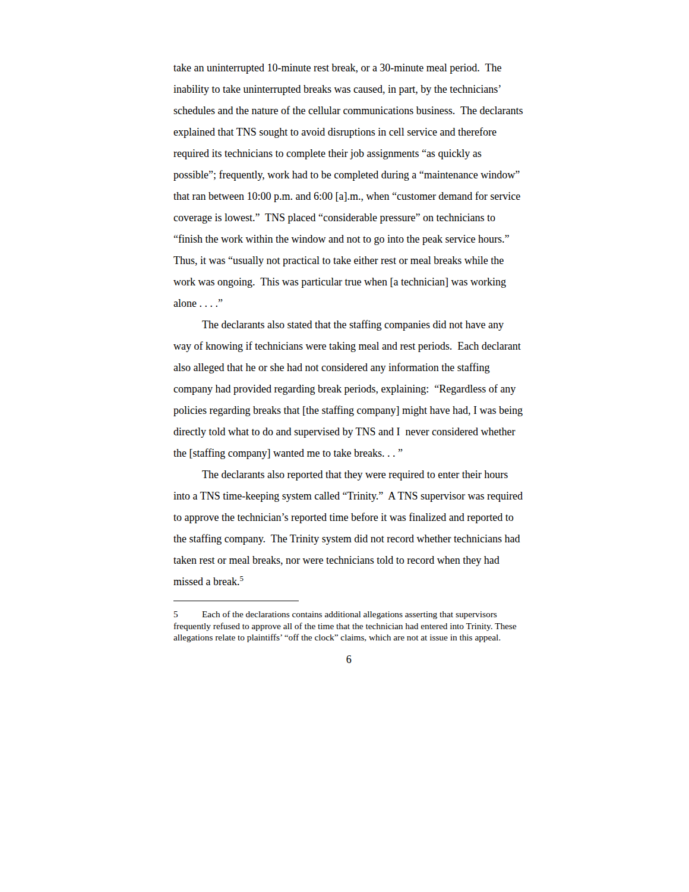take an uninterrupted 10-minute rest break, or a 30-minute meal period. The inability to take uninterrupted breaks was caused, in part, by the technicians’ schedules and the nature of the cellular communications business. The declarants explained that TNS sought to avoid disruptions in cell service and therefore required its technicians to complete their job assignments “as quickly as possible”; frequently, work had to be completed during a “maintenance window” that ran between 10:00 p.m. and 6:00 [a].m., when “customer demand for service coverage is lowest.” TNS placed “considerable pressure” on technicians to “finish the work within the window and not to go into the peak service hours.” Thus, it was “usually not practical to take either rest or meal breaks while the work was ongoing. This was particular true when [a technician] was working alone . . . .”
The declarants also stated that the staffing companies did not have any way of knowing if technicians were taking meal and rest periods. Each declarant also alleged that he or she had not considered any information the staffing company had provided regarding break periods, explaining: “Regardless of any policies regarding breaks that [the staffing company] might have had, I was being directly told what to do and supervised by TNS and I never considered whether the [staffing company] wanted me to take breaks. . . ”
The declarants also reported that they were required to enter their hours into a TNS time-keeping system called “Trinity.” A TNS supervisor was required to approve the technician’s reported time before it was finalized and reported to the staffing company. The Trinity system did not record whether technicians had taken rest or meal breaks, nor were technicians told to record when they had missed a break.5
5 Each of the declarations contains additional allegations asserting that supervisors frequently refused to approve all of the time that the technician had entered into Trinity. These allegations relate to plaintiffs’ “off the clock” claims, which are not at issue in this appeal.
6